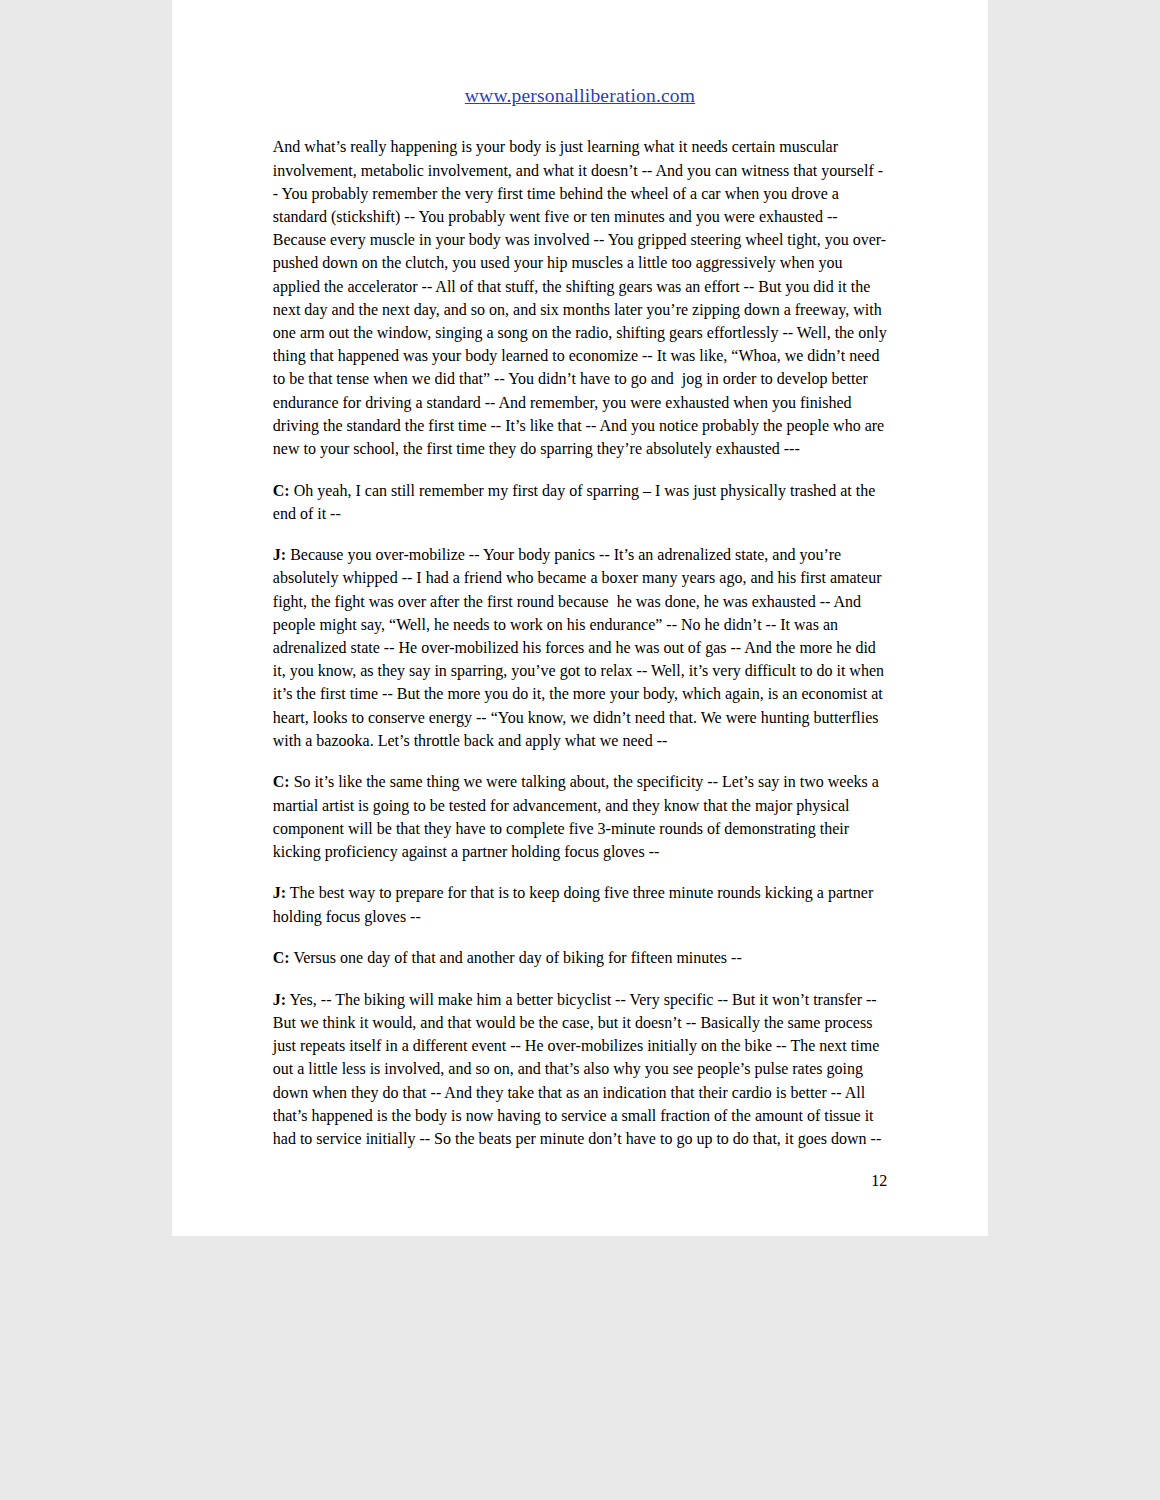www.personalliberation.com
And what’s really happening is your body is just learning what it needs certain muscular involvement, metabolic involvement, and what it doesn’t -- And you can witness that yourself -- You probably remember the very first time behind the wheel of a car when you drove a standard (stickshift) -- You probably went five or ten minutes and you were exhausted -- Because every muscle in your body was involved -- You gripped steering wheel tight, you over-pushed down on the clutch, you used your hip muscles a little too aggressively when you applied the accelerator -- All of that stuff, the shifting gears was an effort -- But you did it the next day and the next day, and so on, and six months later you’re zipping down a freeway, with one arm out the window, singing a song on the radio, shifting gears effortlessly -- Well, the only thing that happened was your body learned to economize -- It was like, “Whoa, we didn’t need to be that tense when we did that” -- You didn’t have to go and jog in order to develop better endurance for driving a standard -- And remember, you were exhausted when you finished driving the standard the first time -- It’s like that -- And you notice probably the people who are new to your school, the first time they do sparring they’re absolutely exhausted ---
C: Oh yeah, I can still remember my first day of sparring – I was just physically trashed at the end of it --
J: Because you over-mobilize -- Your body panics -- It’s an adrenalized state, and you’re absolutely whipped -- I had a friend who became a boxer many years ago, and his first amateur fight, the fight was over after the first round because he was done, he was exhausted -- And people might say, “Well, he needs to work on his endurance” -- No he didn’t -- It was an adrenalized state -- He over-mobilized his forces and he was out of gas -- And the more he did it, you know, as they say in sparring, you’ve got to relax -- Well, it’s very difficult to do it when it’s the first time -- But the more you do it, the more your body, which again, is an economist at heart, looks to conserve energy -- “You know, we didn’t need that. We were hunting butterflies with a bazooka. Let’s throttle back and apply what we need --
C: So it’s like the same thing we were talking about, the specificity -- Let’s say in two weeks a martial artist is going to be tested for advancement, and they know that the major physical component will be that they have to complete five 3-minute rounds of demonstrating their kicking proficiency against a partner holding focus gloves --
J: The best way to prepare for that is to keep doing five three minute rounds kicking a partner holding focus gloves --
C: Versus one day of that and another day of biking for fifteen minutes --
J: Yes, -- The biking will make him a better bicyclist -- Very specific -- But it won’t transfer -- But we think it would, and that would be the case, but it doesn’t -- Basically the same process just repeats itself in a different event -- He over-mobilizes initially on the bike -- The next time out a little less is involved, and so on, and that’s also why you see people’s pulse rates going down when they do that -- And they take that as an indication that their cardio is better -- All that’s happened is the body is now having to service a small fraction of the amount of tissue it had to service initially -- So the beats per minute don’t have to go up to do that, it goes down --
12